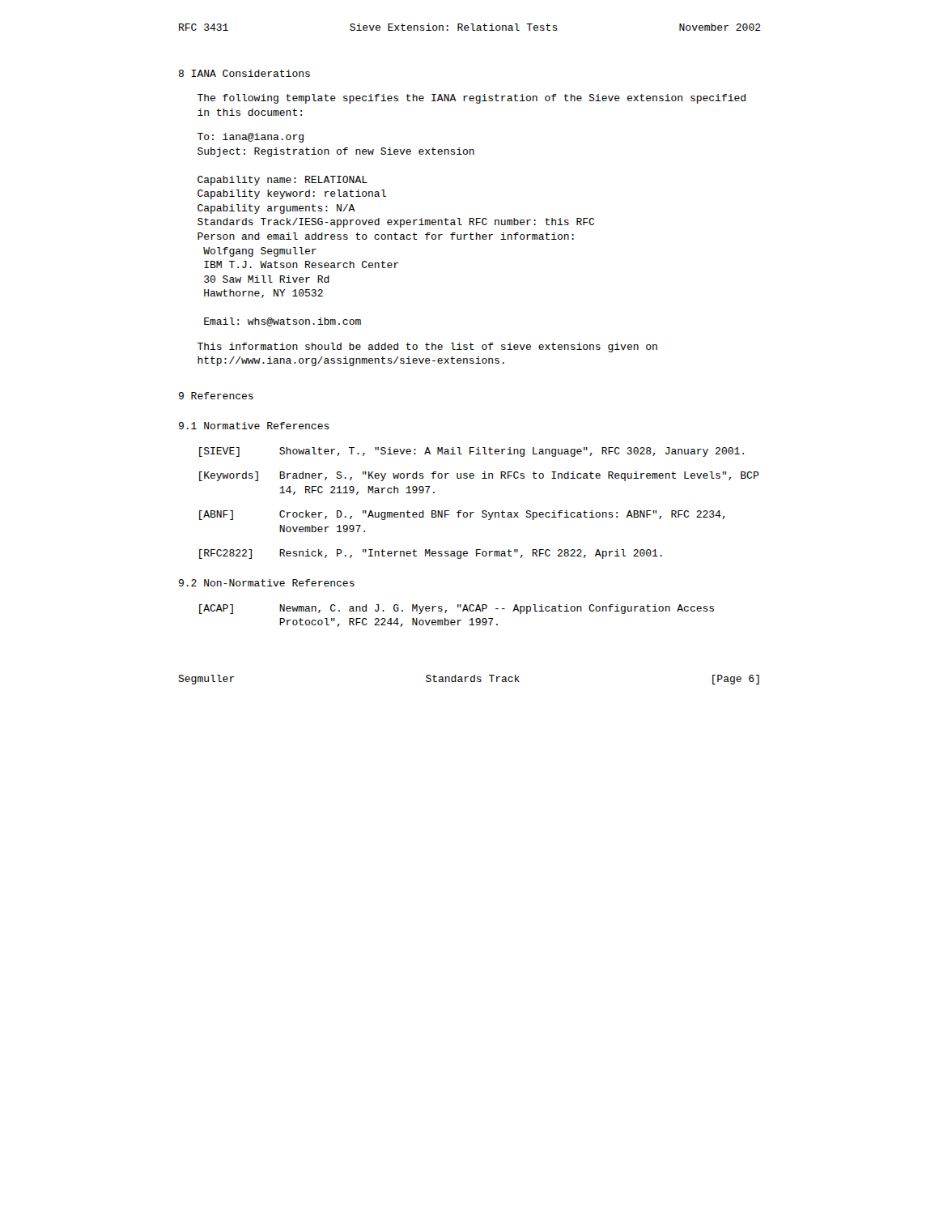RFC 3431 Sieve Extension: Relational Tests November 2002
8 IANA Considerations
The following template specifies the IANA registration of the Sieve extension specified in this document:
To: iana@iana.org
Subject: Registration of new Sieve extension

Capability name: RELATIONAL
Capability keyword: relational
Capability arguments: N/A
Standards Track/IESG-approved experimental RFC number: this RFC
Person and email address to contact for further information:
 Wolfgang Segmuller
 IBM T.J. Watson Research Center
 30 Saw Mill River Rd
 Hawthorne, NY 10532

 Email: whs@watson.ibm.com
This information should be added to the list of sieve extensions given on http://www.iana.org/assignments/sieve-extensions.
9 References
9.1 Normative References
[SIEVE]
Showalter, T., "Sieve: A Mail Filtering Language", RFC 3028, January 2001.
[Keywords]
Bradner, S., "Key words for use in RFCs to Indicate Requirement Levels", BCP 14, RFC 2119, March 1997.
[ABNF]
Crocker, D., "Augmented BNF for Syntax Specifications: ABNF", RFC 2234, November 1997.
[RFC2822]
Resnick, P., "Internet Message Format", RFC 2822, April 2001.
9.2 Non-Normative References
[ACAP]
Newman, C. and J. G. Myers, "ACAP -- Application Configuration Access Protocol", RFC 2244, November 1997.
Segmuller Standards Track [Page 6]